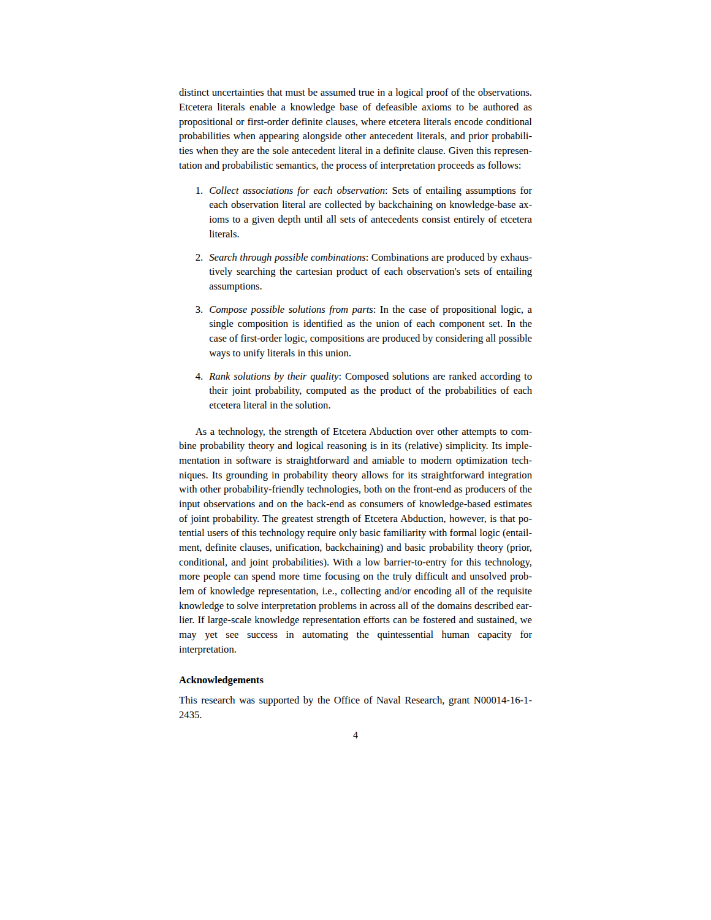distinct uncertainties that must be assumed true in a logical proof of the observations. Etcetera literals enable a knowledge base of defeasible axioms to be authored as propositional or first-order definite clauses, where etcetera literals encode conditional probabilities when appearing alongside other antecedent literals, and prior probabilities when they are the sole antecedent literal in a definite clause. Given this representation and probabilistic semantics, the process of interpretation proceeds as follows:
Collect associations for each observation: Sets of entailing assumptions for each observation literal are collected by backchaining on knowledge-base axioms to a given depth until all sets of antecedents consist entirely of etcetera literals.
Search through possible combinations: Combinations are produced by exhaustively searching the cartesian product of each observation's sets of entailing assumptions.
Compose possible solutions from parts: In the case of propositional logic, a single composition is identified as the union of each component set. In the case of first-order logic, compositions are produced by considering all possible ways to unify literals in this union.
Rank solutions by their quality: Composed solutions are ranked according to their joint probability, computed as the product of the probabilities of each etcetera literal in the solution.
As a technology, the strength of Etcetera Abduction over other attempts to combine probability theory and logical reasoning is in its (relative) simplicity. Its implementation in software is straightforward and amiable to modern optimization techniques. Its grounding in probability theory allows for its straightforward integration with other probability-friendly technologies, both on the front-end as producers of the input observations and on the back-end as consumers of knowledge-based estimates of joint probability. The greatest strength of Etcetera Abduction, however, is that potential users of this technology require only basic familiarity with formal logic (entailment, definite clauses, unification, backchaining) and basic probability theory (prior, conditional, and joint probabilities). With a low barrier-to-entry for this technology, more people can spend more time focusing on the truly difficult and unsolved problem of knowledge representation, i.e., collecting and/or encoding all of the requisite knowledge to solve interpretation problems in across all of the domains described earlier. If large-scale knowledge representation efforts can be fostered and sustained, we may yet see success in automating the quintessential human capacity for interpretation.
Acknowledgements
This research was supported by the Office of Naval Research, grant N00014-16-1-2435.
4